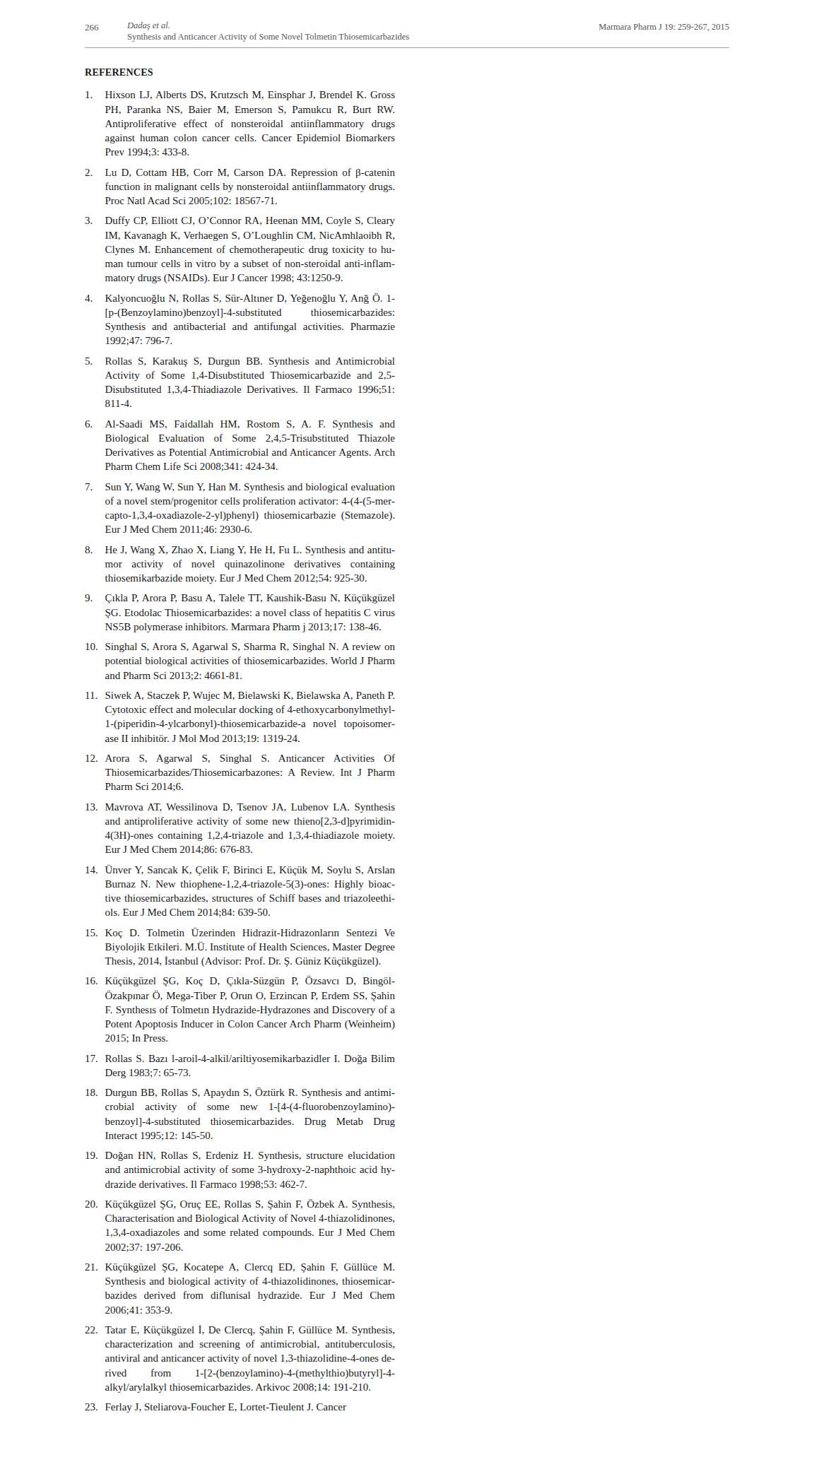266
Dadaş et al.
Synthesis and Anticancer Activity of Some Novel Tolmetin Thiosemicarbazides
Marmara Pharm J 19: 259-267, 2015
REFERENCES
Hixson LJ, Alberts DS, Krutzsch M, Einsphar J, Brendel K. Gross PH, Paranka NS, Baier M, Emerson S, Pamukcu R, Burt RW. Antiproliferative effect of nonsteroidal antiinflammatory drugs against human colon cancer cells. Cancer Epidemiol Biomarkers Prev 1994;3: 433-8.
Lu D, Cottam HB, Corr M, Carson DA. Repression of β-catenin function in malignant cells by nonsteroidal antiinflammatory drugs. Proc Natl Acad Sci 2005;102: 18567-71.
Duffy CP, Elliott CJ, O’Connor RA, Heenan MM, Coyle S, Cleary IM, Kavanagh K, Verhaegen S, O’Loughlin CM, NicAmhlaoibh R, Clynes M. Enhancement of chemotherapeutic drug toxicity to human tumour cells in vitro by a subset of non-steroidal anti-inflammatory drugs (NSAIDs). Eur J Cancer 1998; 43:1250-9.
Kalyoncuoğlu N, Rollas S, Sür-Altıner D, Yeğenoğlu Y, Anğ Ö. 1-[p-(Benzoylamino)benzoyl]-4-substituted thiosemicarbazides: Synthesis and antibacterial and antifungal activities. Pharmazie 1992;47: 796-7.
Rollas S, Karakuş S, Durgun BB. Synthesis and Antimicrobial Activity of Some 1,4-Disubstituted Thiosemicarbazide and 2,5-Disubstituted 1,3,4-Thiadiazole Derivatives. Il Farmaco 1996;51: 811-4.
Al-Saadi MS, Faidallah HM, Rostom S, A. F. Synthesis and Biological Evaluation of Some 2,4,5-Trisubstituted Thiazole Derivatives as Potential Antimicrobial and Anticancer Agents. Arch Pharm Chem Life Sci 2008;341: 424-34.
Sun Y, Wang W, Sun Y, Han M. Synthesis and biological evaluation of a novel stem/progenitor cells proliferation activator: 4-(4-(5-mercapto-1,3,4-oxadiazole-2-yl)phenyl) thiosemicarbazie (Stemazole). Eur J Med Chem 2011;46: 2930-6.
He J, Wang X, Zhao X, Liang Y, He H, Fu L. Synthesis and antitumor activity of novel quinazolinone derivatives containing thiosemikarbazide moiety. Eur J Med Chem 2012;54: 925-30.
Çıkla P, Arora P, Basu A, Talele TT, Kaushik-Basu N, Küçükgüzel ŞG. Etodolac Thiosemicarbazides: a novel class of hepatitis C virus NS5B polymerase inhibitors. Marmara Pharm j 2013;17: 138-46.
Singhal S, Arora S, Agarwal S, Sharma R, Singhal N. A review on potential biological activities of thiosemicarbazides. World J Pharm and Pharm Sci 2013;2: 4661-81.
Siwek A, Staczek P, Wujec M, Bielawski K, Bielawska A, Paneth P. Cytotoxic effect and molecular docking of 4-ethoxycarbonylmethyl-1-(piperidin-4-ylcarbonyl)-thiosemicarbazide-a novel topoisomerase II inhibitör. J Mol Mod 2013;19: 1319-24.
Arora S, Agarwal S, Singhal S. Anticancer Activities Of Thiosemicarbazides/Thiosemicarbazones: A Review. Int J Pharm Pharm Sci 2014;6.
Mavrova AT, Wessilinova D, Tsenov JA, Lubenov LA. Synthesis and antiproliferative activity of some new thieno[2,3-d]pyrimidin-4(3H)-ones containing 1,2,4-triazole and 1,3,4-thiadiazole moiety. Eur J Med Chem 2014;86: 676-83.
Ünver Y, Sancak K, Çelik F, Birinci E, Küçük M, Soylu S, Arslan Burnaz N. New thiophene-1,2,4-triazole-5(3)-ones: Highly bioactive thiosemicarbazides, structures of Schiff bases and triazoleethiols. Eur J Med Chem 2014;84: 639-50.
Koç D. Tolmetin Üzerinden Hidrazit-Hidrazonların Sentezi Ve Biyolojik Etkileri. M.Ü. Institute of Health Sciences, Master Degree Thesis, 2014, İstanbul (Advisor: Prof. Dr. Ş. Güniz Küçükgüzel).
Küçükgüzel ŞG, Koç D, Çıkla-Süzgün P, Özsavcı D, Bingöl-Özakpınar Ö, Mega-Tiber P, Orun O, Erzincan P, Erdem SS, Şahin F. Synthesıs of Tolmetın Hydrazide-Hydrazones and Discovery of a Potent Apoptosis Inducer in Colon Cancer Arch Pharm (Weinheim) 2015; In Press.
Rollas S. Bazı l-aroil-4-alkil/ariltiyosemikarbazidler I. Doğa Bilim Derg 1983;7: 65-73.
Durgun BB, Rollas S, Apaydın S, Öztürk R. Synthesis and antimicrobial activity of some new 1-[4-(4-fluorobenzoylamino)-benzoyl]-4-substituted thiosemicarbazides. Drug Metab Drug Interact 1995;12: 145-50.
Doğan HN, Rollas S, Erdeniz H. Synthesis, structure elucidation and antimicrobial activity of some 3-hydroxy-2-naphthoic acid hydrazide derivatives. Il Farmaco 1998;53: 462-7.
Küçükgüzel ŞG, Oruç EE, Rollas S, Şahin F, Özbek A. Synthesis, Characterisation and Biological Activity of Novel 4-thiazolidinones, 1,3,4-oxadiazoles and some related compounds. Eur J Med Chem 2002;37: 197-206.
Küçükgüzel ŞG, Kocatepe A, Clercq ED, Şahin F, Güllüce M. Synthesis and biological activity of 4-thiazolidinones, thiosemicarbazides derived from diflunisal hydrazide. Eur J Med Chem 2006;41: 353-9.
Tatar E, Küçükgüzel İ, De Clercq, Şahin F, Güllüce M. Synthesis, characterization and screening of antimicrobial, antituberculosis, antiviral and anticancer activity of novel 1,3-thiazolidine-4-ones derived from 1-[2-(benzoylamino)-4-(methylthio)butyryl]-4-alkyl/arylalkyl thiosemicarbazides. Arkivoc 2008;14: 191-210.
Ferlay J, Steliarova-Foucher E, Lortet-Tieulent J. Cancer